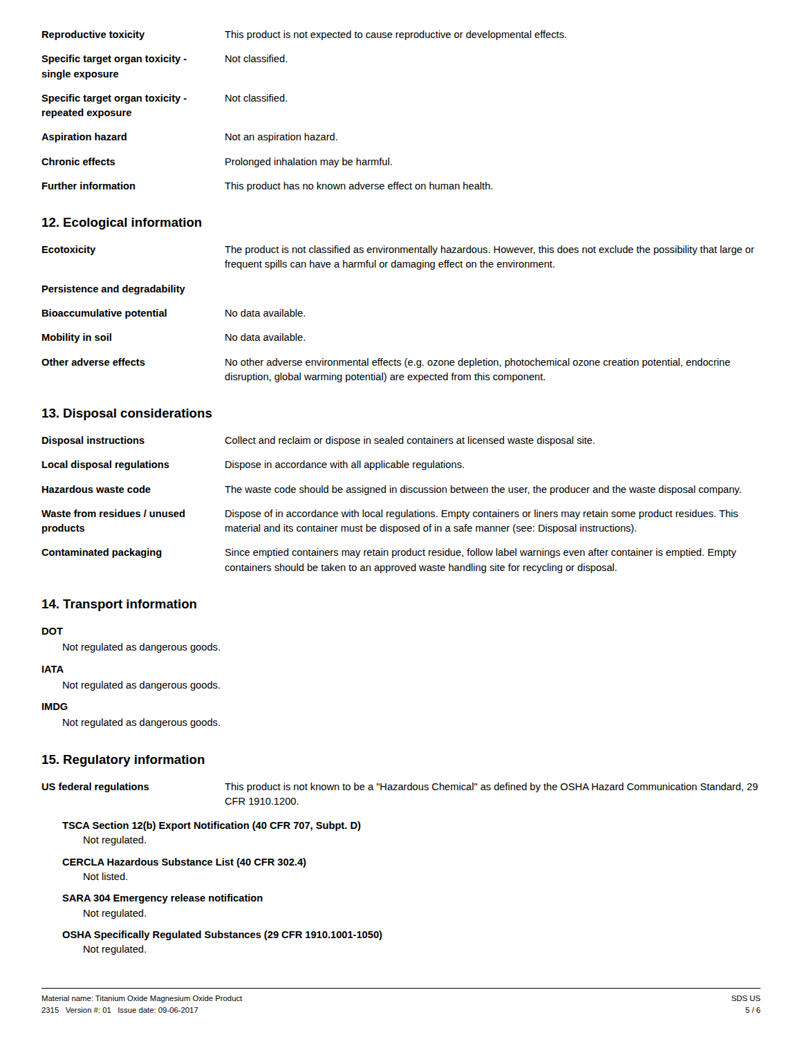Reproductive toxicity
This product is not expected to cause reproductive or developmental effects.
Specific target organ toxicity - single exposure
Not classified.
Specific target organ toxicity - repeated exposure
Not classified.
Aspiration hazard
Not an aspiration hazard.
Chronic effects
Prolonged inhalation may be harmful.
Further information
This product has no known adverse effect on human health.
12. Ecological information
Ecotoxicity
The product is not classified as environmentally hazardous. However, this does not exclude the possibility that large or frequent spills can have a harmful or damaging effect on the environment.
Persistence and degradability
Bioaccumulative potential
No data available.
Mobility in soil
No data available.
Other adverse effects
No other adverse environmental effects (e.g. ozone depletion, photochemical ozone creation potential, endocrine disruption, global warming potential) are expected from this component.
13. Disposal considerations
Disposal instructions
Collect and reclaim or dispose in sealed containers at licensed waste disposal site.
Local disposal regulations
Dispose in accordance with all applicable regulations.
Hazardous waste code
The waste code should be assigned in discussion between the user, the producer and the waste disposal company.
Waste from residues / unused products
Dispose of in accordance with local regulations. Empty containers or liners may retain some product residues. This material and its container must be disposed of in a safe manner (see: Disposal instructions).
Contaminated packaging
Since emptied containers may retain product residue, follow label warnings even after container is emptied. Empty containers should be taken to an approved waste handling site for recycling or disposal.
14. Transport information
DOT
Not regulated as dangerous goods.
IATA
Not regulated as dangerous goods.
IMDG
Not regulated as dangerous goods.
15. Regulatory information
US federal regulations
This product is not known to be a "Hazardous Chemical" as defined by the OSHA Hazard Communication Standard, 29 CFR 1910.1200.
TSCA Section 12(b) Export Notification (40 CFR 707, Subpt. D)
Not regulated.
CERCLA Hazardous Substance List (40 CFR 302.4)
Not listed.
SARA 304 Emergency release notification
Not regulated.
OSHA Specifically Regulated Substances (29 CFR 1910.1001-1050)
Not regulated.
Material name: Titanium Oxide Magnesium Oxide Product 2315 Version #: 01 Issue date: 09-06-2017
SDS US 5 / 6